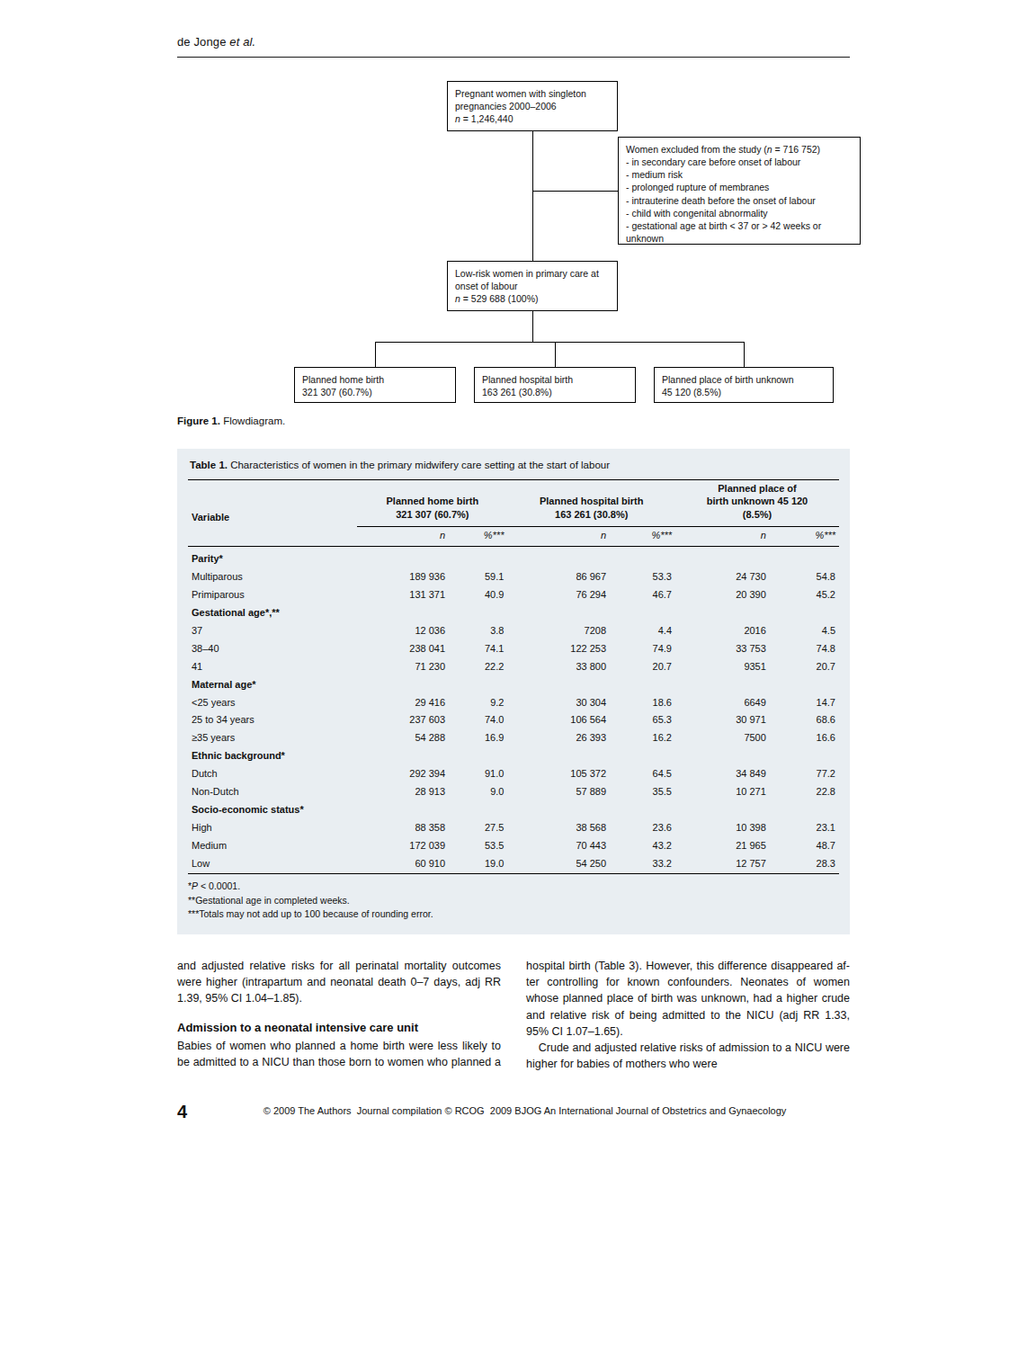de Jonge et al.
Pregnant women with singleton pregnancies 2000–2006
n = 1,246,440
Women excluded from the study (n = 716 752)
- in secondary care before onset of labour
- medium risk
- prolonged rupture of membranes
- intrauterine death before the onset of labour
- child with congenital abnormality
- gestational age at birth < 37 or > 42 weeks or unknown
Low-risk women in primary care at onset of labour
n = 529 688 (100%)
Planned home birth
321 307 (60.7%)
Planned hospital birth
163 261 (30.8%)
Planned place of birth unknown
45 120 (8.5%)
Figure 1. Flowdiagram.
Table 1. Characteristics of women in the primary midwifery care setting at the start of labour
| Variable | Planned home birth 321 307 (60.7%) | Planned hospital birth 163 261 (30.8%) | Planned place of birth unknown 45 120 (8.5%) |
| --- | --- | --- | --- |
| | n | %*** | n | %*** | n | %*** |
| Parity* |
| Multiparous | 189 936 | 59.1 | 86 967 | 53.3 | 24 730 | 54.8 |
| Primiparous | 131 371 | 40.9 | 76 294 | 46.7 | 20 390 | 45.2 |
| Gestational age*,** |
| 37 | 12 036 | 3.8 | 7208 | 4.4 | 2016 | 4.5 |
| 38–40 | 238 041 | 74.1 | 122 253 | 74.9 | 33 753 | 74.8 |
| 41 | 71 230 | 22.2 | 33 800 | 20.7 | 9351 | 20.7 |
| Maternal age* |
| <25 years | 29 416 | 9.2 | 30 304 | 18.6 | 6649 | 14.7 |
| 25 to 34 years | 237 603 | 74.0 | 106 564 | 65.3 | 30 971 | 68.6 |
| ≥35 years | 54 288 | 16.9 | 26 393 | 16.2 | 7500 | 16.6 |
| Ethnic background* |
| Dutch | 292 394 | 91.0 | 105 372 | 64.5 | 34 849 | 77.2 |
| Non-Dutch | 28 913 | 9.0 | 57 889 | 35.5 | 10 271 | 22.8 |
| Socio-economic status* |
| High | 88 358 | 27.5 | 38 568 | 23.6 | 10 398 | 23.1 |
| Medium | 172 039 | 53.5 | 70 443 | 43.2 | 21 965 | 48.7 |
| Low | 60 910 | 19.0 | 54 250 | 33.2 | 12 757 | 28.3 |
*P < 0.0001.
**Gestational age in completed weeks.
***Totals may not add up to 100 because of rounding error.
and adjusted relative risks for all perinatal mortality outcomes were higher (intrapartum and neonatal death 0–7 days, adj RR 1.39, 95% CI 1.04–1.85).
Admission to a neonatal intensive care unit
Babies of women who planned a home birth were less likely to be admitted to a NICU than those born to women who planned a hospital birth (Table 3). However, this difference disappeared after controlling for known confounders. Neonates of women whose planned place of birth was unknown, had a higher crude and relative risk of being admitted to the NICU (adj RR 1.33, 95% CI 1.07–1.65).
Crude and adjusted relative risks of admission to a NICU were higher for babies of mothers who were
4
© 2009 The Authors Journal compilation © RCOG 2009 BJOG An International Journal of Obstetrics and Gynaecology